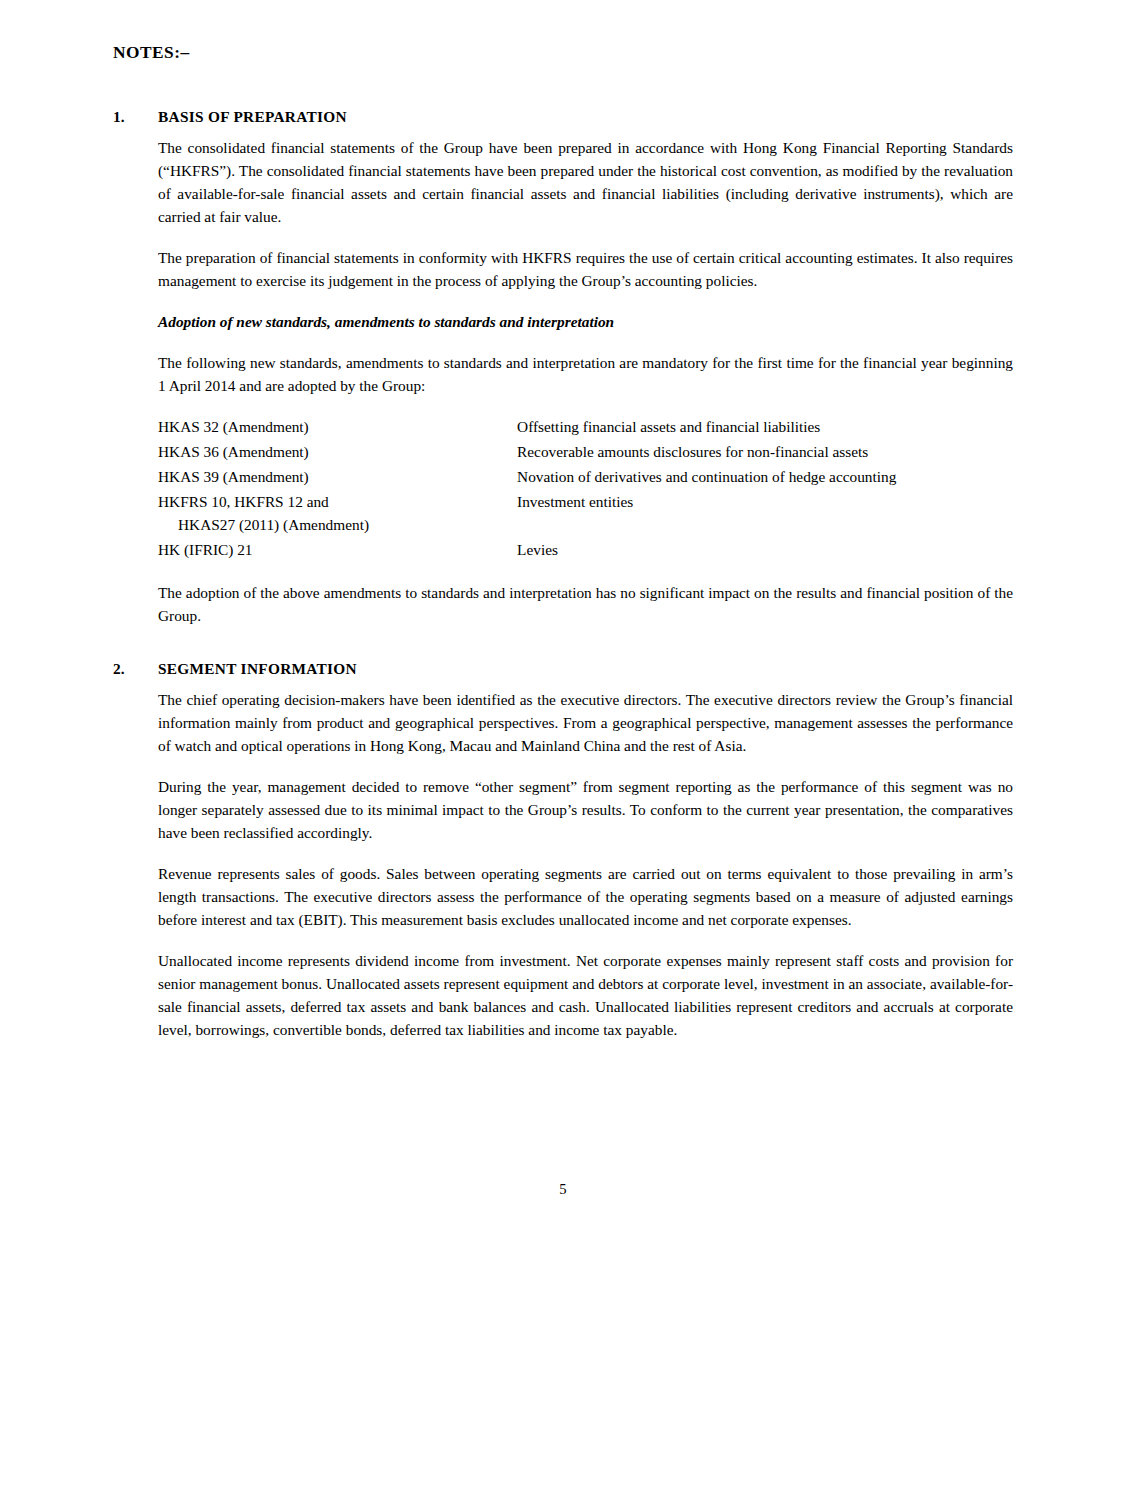NOTES:–
1.
BASIS OF PREPARATION
The consolidated financial statements of the Group have been prepared in accordance with Hong Kong Financial Reporting Standards (“HKFRS”). The consolidated financial statements have been prepared under the historical cost convention, as modified by the revaluation of available-for-sale financial assets and certain financial assets and financial liabilities (including derivative instruments), which are carried at fair value.
The preparation of financial statements in conformity with HKFRS requires the use of certain critical accounting estimates. It also requires management to exercise its judgement in the process of applying the Group’s accounting policies.
Adoption of new standards, amendments to standards and interpretation
The following new standards, amendments to standards and interpretation are mandatory for the first time for the financial year beginning 1 April 2014 and are adopted by the Group:
| HKAS 32 (Amendment) | Offsetting financial assets and financial liabilities |
| HKAS 36 (Amendment) | Recoverable amounts disclosures for non-financial assets |
| HKAS 39 (Amendment) | Novation of derivatives and continuation of hedge accounting |
| HKFRS 10, HKFRS 12 and HKAS27 (2011) (Amendment) | Investment entities |
| HK (IFRIC) 21 | Levies |
The adoption of the above amendments to standards and interpretation has no significant impact on the results and financial position of the Group.
2.
SEGMENT INFORMATION
The chief operating decision-makers have been identified as the executive directors. The executive directors review the Group’s financial information mainly from product and geographical perspectives. From a geographical perspective, management assesses the performance of watch and optical operations in Hong Kong, Macau and Mainland China and the rest of Asia.
During the year, management decided to remove “other segment” from segment reporting as the performance of this segment was no longer separately assessed due to its minimal impact to the Group’s results. To conform to the current year presentation, the comparatives have been reclassified accordingly.
Revenue represents sales of goods. Sales between operating segments are carried out on terms equivalent to those prevailing in arm’s length transactions. The executive directors assess the performance of the operating segments based on a measure of adjusted earnings before interest and tax (EBIT). This measurement basis excludes unallocated income and net corporate expenses.
Unallocated income represents dividend income from investment. Net corporate expenses mainly represent staff costs and provision for senior management bonus. Unallocated assets represent equipment and debtors at corporate level, investment in an associate, available-for-sale financial assets, deferred tax assets and bank balances and cash. Unallocated liabilities represent creditors and accruals at corporate level, borrowings, convertible bonds, deferred tax liabilities and income tax payable.
5